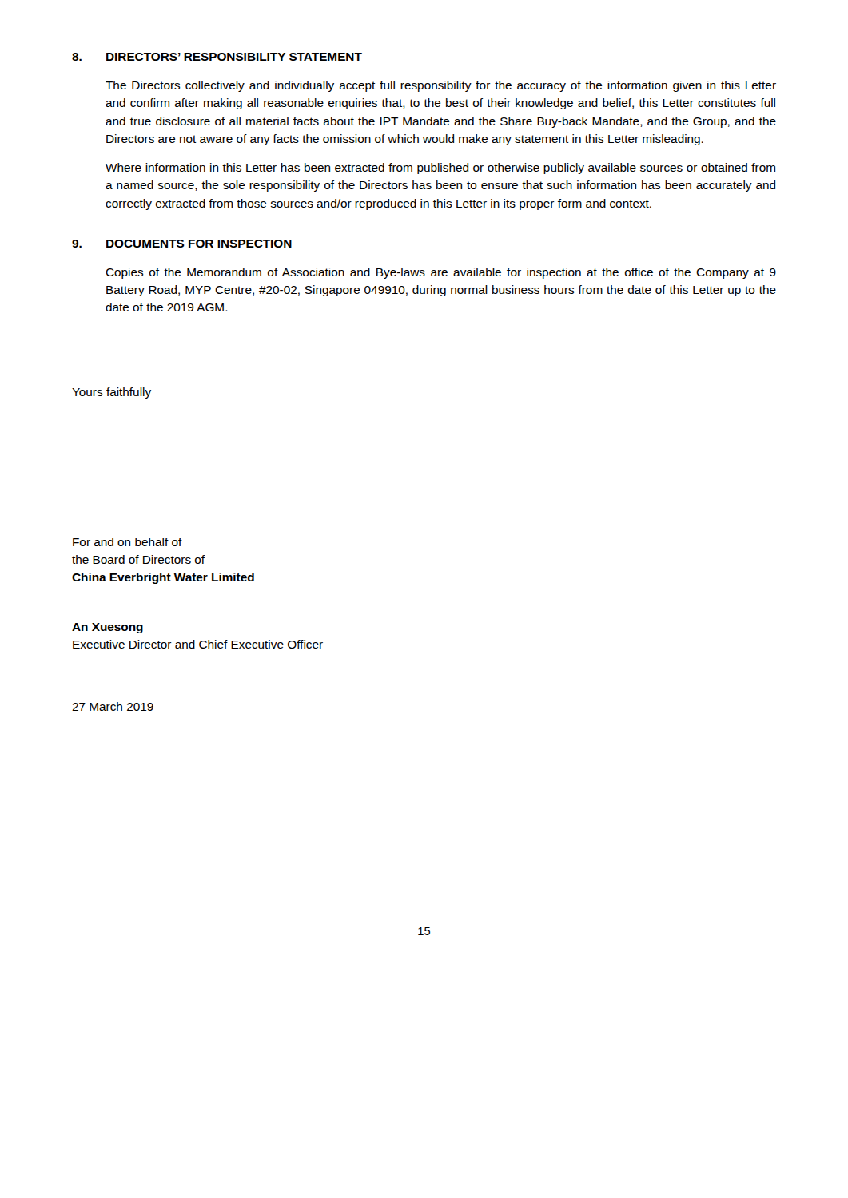8. Directors’ Responsibility Statement
The Directors collectively and individually accept full responsibility for the accuracy of the information given in this Letter and confirm after making all reasonable enquiries that, to the best of their knowledge and belief, this Letter constitutes full and true disclosure of all material facts about the IPT Mandate and the Share Buy-back Mandate, and the Group, and the Directors are not aware of any facts the omission of which would make any statement in this Letter misleading.
Where information in this Letter has been extracted from published or otherwise publicly available sources or obtained from a named source, the sole responsibility of the Directors has been to ensure that such information has been accurately and correctly extracted from those sources and/or reproduced in this Letter in its proper form and context.
9. Documents for Inspection
Copies of the Memorandum of Association and Bye-laws are available for inspection at the office of the Company at 9 Battery Road, MYP Centre, #20-02, Singapore 049910, during normal business hours from the date of this Letter up to the date of the 2019 AGM.
Yours faithfully
For and on behalf of
the Board of Directors of
China Everbright Water Limited
An Xuesong
Executive Director and Chief Executive Officer
27 March 2019
15